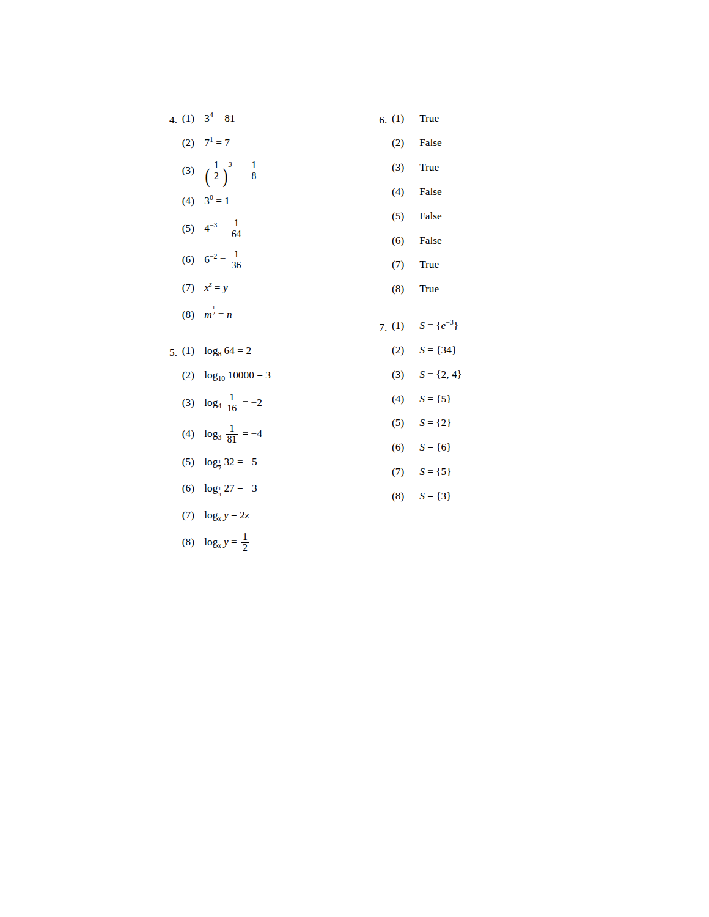4.
(1) 34 = 81
(2) 71 = 7
(3) (12) 3 = 18
(4) 30 = 1
(5) 4−3 = 164
(6) 6−2 = 136
(7) xz = y
(8) m12 = n
5.
(1) log8 64 = 2
(2) log10 10000 = 3
(3) log4 116 = −2
(4) log3 181 = −4
(5) log12 32 = −5
(6) log13 27 = −3
(7) logx y = 2z
(8) logx y = 12
6.
(1) True
(2) False
(3) True
(4) False
(5) False
(6) False
(7) True
(8) True
7.
(1) S = {e−3}
(2) S = {34}
(3) S = {2, 4}
(4) S = {5}
(5) S = {2}
(6) S = {6}
(7) S = {5}
(8) S = {3}